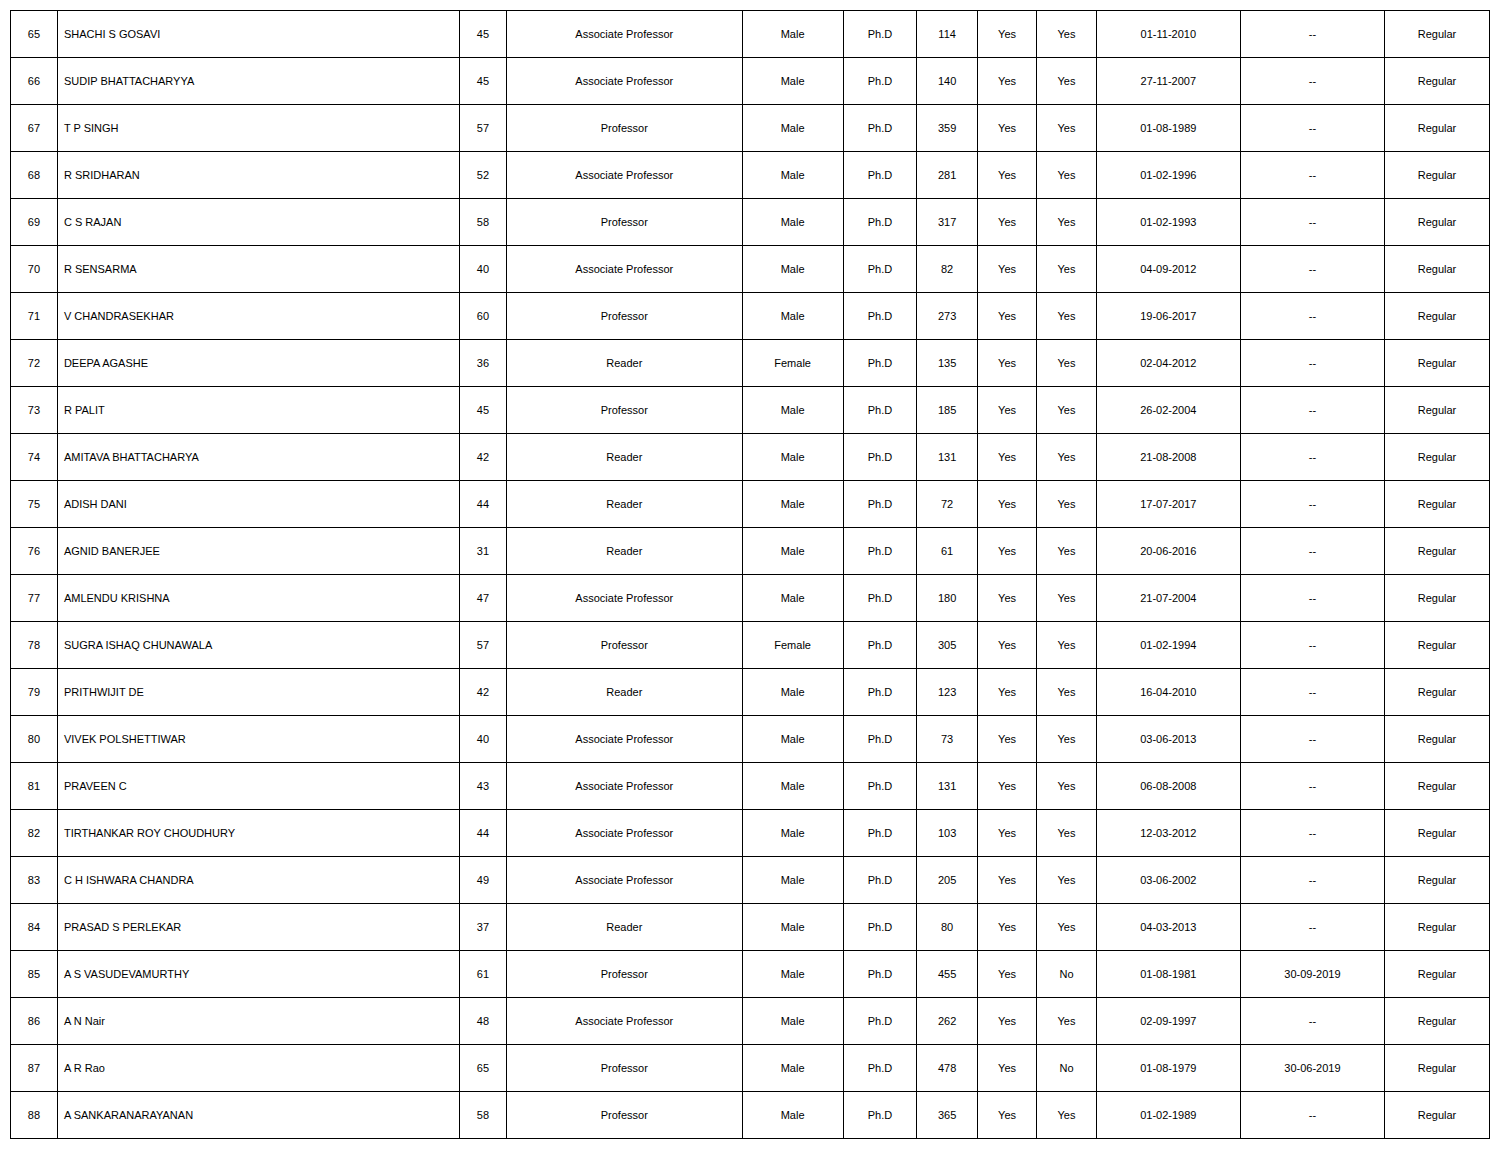| 65 | SHACHI S GOSAVI | 45 | Associate Professor | Male | Ph.D | 114 | Yes | Yes | 01-11-2010 | -- | Regular |
| 66 | SUDIP BHATTACHARYYA | 45 | Associate Professor | Male | Ph.D | 140 | Yes | Yes | 27-11-2007 | -- | Regular |
| 67 | T P SINGH | 57 | Professor | Male | Ph.D | 359 | Yes | Yes | 01-08-1989 | -- | Regular |
| 68 | R SRIDHARAN | 52 | Associate Professor | Male | Ph.D | 281 | Yes | Yes | 01-02-1996 | -- | Regular |
| 69 | C S RAJAN | 58 | Professor | Male | Ph.D | 317 | Yes | Yes | 01-02-1993 | -- | Regular |
| 70 | R SENSARMA | 40 | Associate Professor | Male | Ph.D | 82 | Yes | Yes | 04-09-2012 | -- | Regular |
| 71 | V CHANDRASEKHAR | 60 | Professor | Male | Ph.D | 273 | Yes | Yes | 19-06-2017 | -- | Regular |
| 72 | DEEPA AGASHE | 36 | Reader | Female | Ph.D | 135 | Yes | Yes | 02-04-2012 | -- | Regular |
| 73 | R PALIT | 45 | Professor | Male | Ph.D | 185 | Yes | Yes | 26-02-2004 | -- | Regular |
| 74 | AMITAVA BHATTACHARYA | 42 | Reader | Male | Ph.D | 131 | Yes | Yes | 21-08-2008 | -- | Regular |
| 75 | ADISH DANI | 44 | Reader | Male | Ph.D | 72 | Yes | Yes | 17-07-2017 | -- | Regular |
| 76 | AGNID BANERJEE | 31 | Reader | Male | Ph.D | 61 | Yes | Yes | 20-06-2016 | -- | Regular |
| 77 | AMLENDU KRISHNA | 47 | Associate Professor | Male | Ph.D | 180 | Yes | Yes | 21-07-2004 | -- | Regular |
| 78 | SUGRA ISHAQ CHUNAWALA | 57 | Professor | Female | Ph.D | 305 | Yes | Yes | 01-02-1994 | -- | Regular |
| 79 | PRITHWIJIT DE | 42 | Reader | Male | Ph.D | 123 | Yes | Yes | 16-04-2010 | -- | Regular |
| 80 | VIVEK POLSHETTIWAR | 40 | Associate Professor | Male | Ph.D | 73 | Yes | Yes | 03-06-2013 | -- | Regular |
| 81 | PRAVEEN C | 43 | Associate Professor | Male | Ph.D | 131 | Yes | Yes | 06-08-2008 | -- | Regular |
| 82 | TIRTHANKAR ROY CHOUDHURY | 44 | Associate Professor | Male | Ph.D | 103 | Yes | Yes | 12-03-2012 | -- | Regular |
| 83 | C H ISHWARA CHANDRA | 49 | Associate Professor | Male | Ph.D | 205 | Yes | Yes | 03-06-2002 | -- | Regular |
| 84 | PRASAD S PERLEKAR | 37 | Reader | Male | Ph.D | 80 | Yes | Yes | 04-03-2013 | -- | Regular |
| 85 | A S VASUDEVAMURTHY | 61 | Professor | Male | Ph.D | 455 | Yes | No | 01-08-1981 | 30-09-2019 | Regular |
| 86 | A N Nair | 48 | Associate Professor | Male | Ph.D | 262 | Yes | Yes | 02-09-1997 | -- | Regular |
| 87 | A R Rao | 65 | Professor | Male | Ph.D | 478 | Yes | No | 01-08-1979 | 30-06-2019 | Regular |
| 88 | A SANKARANARAYANAN | 58 | Professor | Male | Ph.D | 365 | Yes | Yes | 01-02-1989 | -- | Regular |